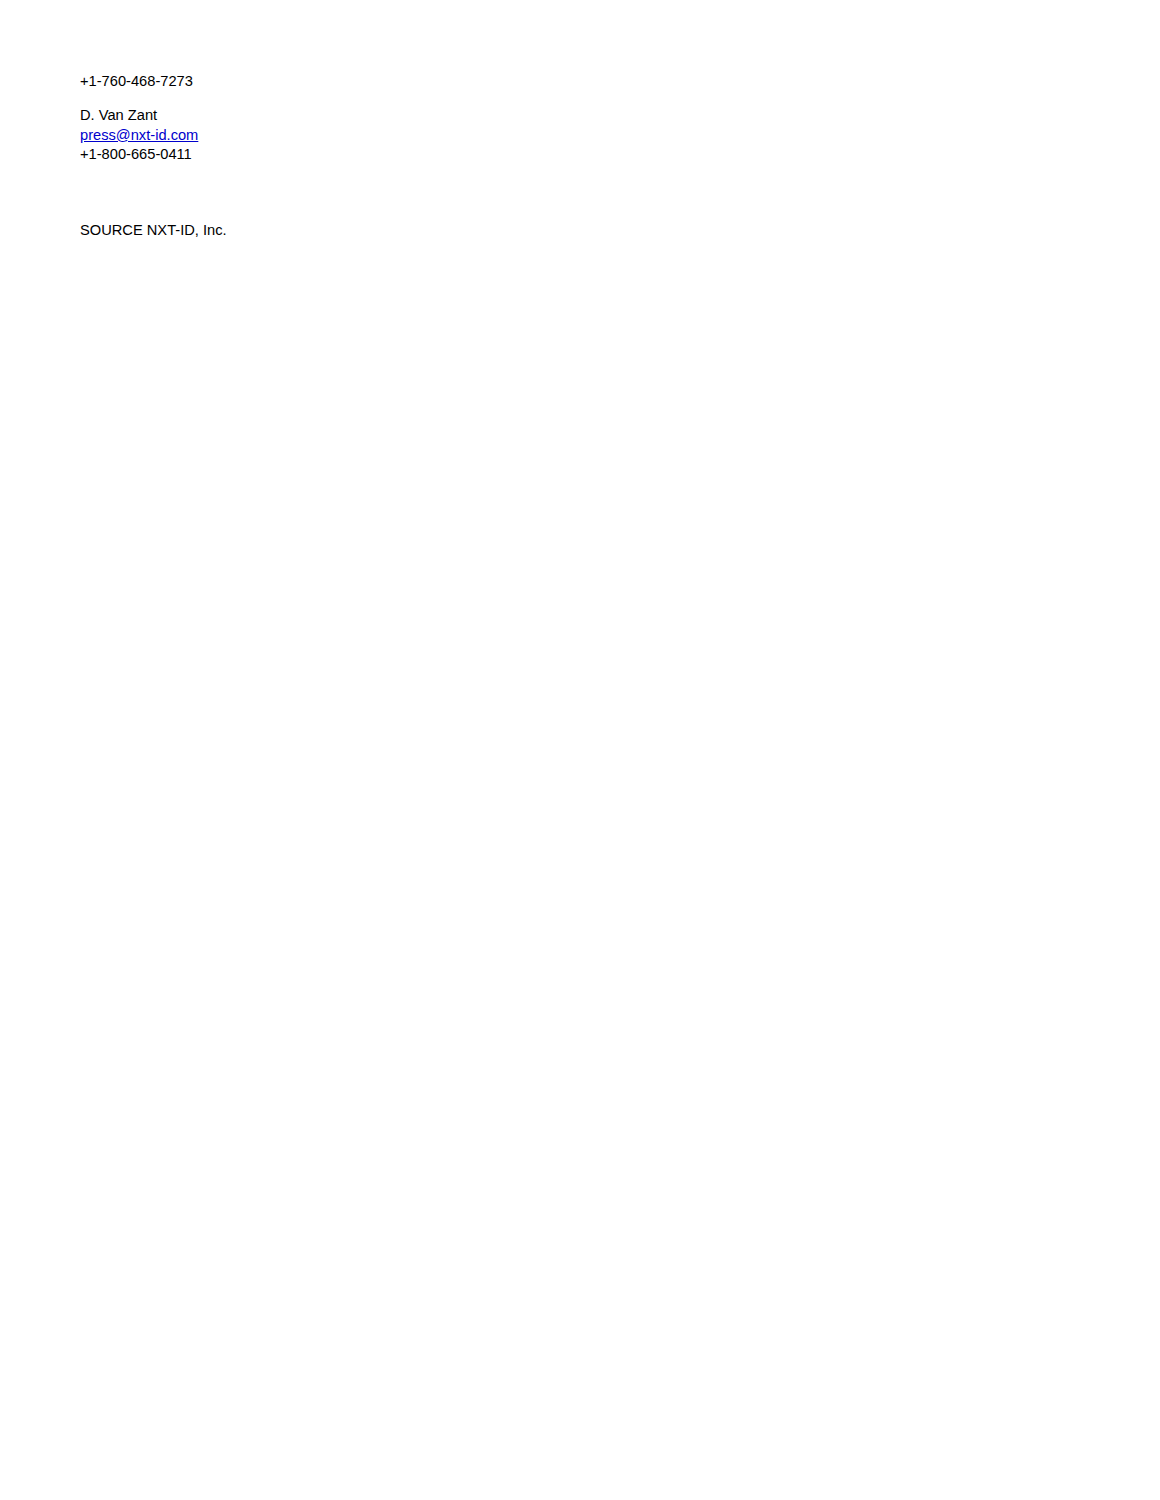+1-760-468-7273
D. Van Zant
press@nxt-id.com
+1-800-665-0411
SOURCE NXT-ID, Inc.